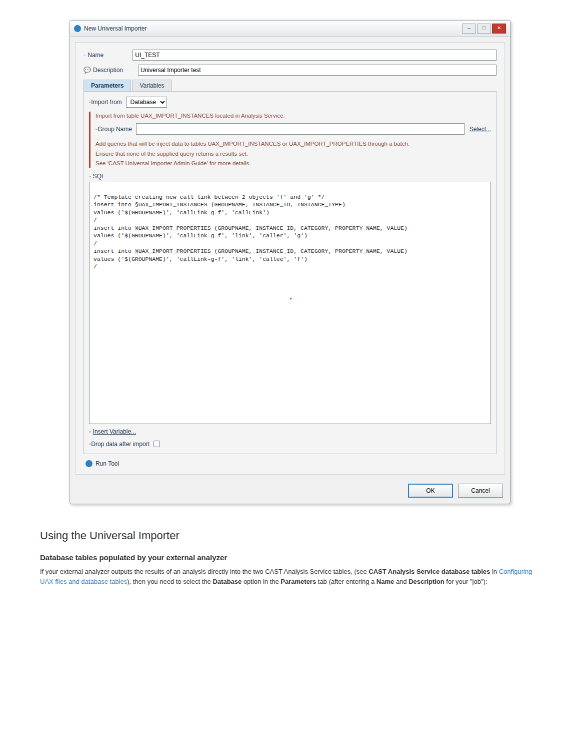New Universal Importer
–□✕
◦ Name
💬 Description
Parameters
Variables
◦ Import from Database
Import from table UAX_IMPORT_INSTANCES located in Analysis Service.
◦ Group Name Select...
Add queries that will be inject data to tables UAX_IMPORT_INSTANCES or UAX_IMPORT_PROPERTIES through a batch.
Ensure that none of the supplied query returns a results set.
See 'CAST Universal Importer Admin Guide' for more details.
◦ SQL
/* Template creating new call link between 2 objects 'f' and 'g' */ insert into §UAX_IMPORT_INSTANCES (GROUPNAME, INSTANCE_ID, INSTANCE_TYPE) values ('$(GROUPNAME)', 'callLink-g-f', 'callLink') / insert into §UAX_IMPORT_PROPERTIES (GROUPNAME, INSTANCE_ID, CATEGORY, PROPERTY_NAME, VALUE) values ('$(GROUPNAME)', 'callLink-g-f', 'link', 'caller', 'g') / insert into §UAX_IMPORT_PROPERTIES (GROUPNAME, INSTANCE_ID, CATEGORY, PROPERTY_NAME, VALUE) values ('$(GROUPNAME)', 'callLink-g-f', 'link', 'callee', 'f') /
◦ Insert Variable...
◦ Drop data after import
Run Tool
OK Cancel
Using the Universal Importer
Database tables populated by your external analyzer
If your external analyzer outputs the results of an analysis directly into the two CAST Analysis Service tables, (see CAST Analysis Service database tables in Configuring UAX files and database tables), then you need to select the Database option in the Parameters tab (after entering a Name and Description for your "job"):